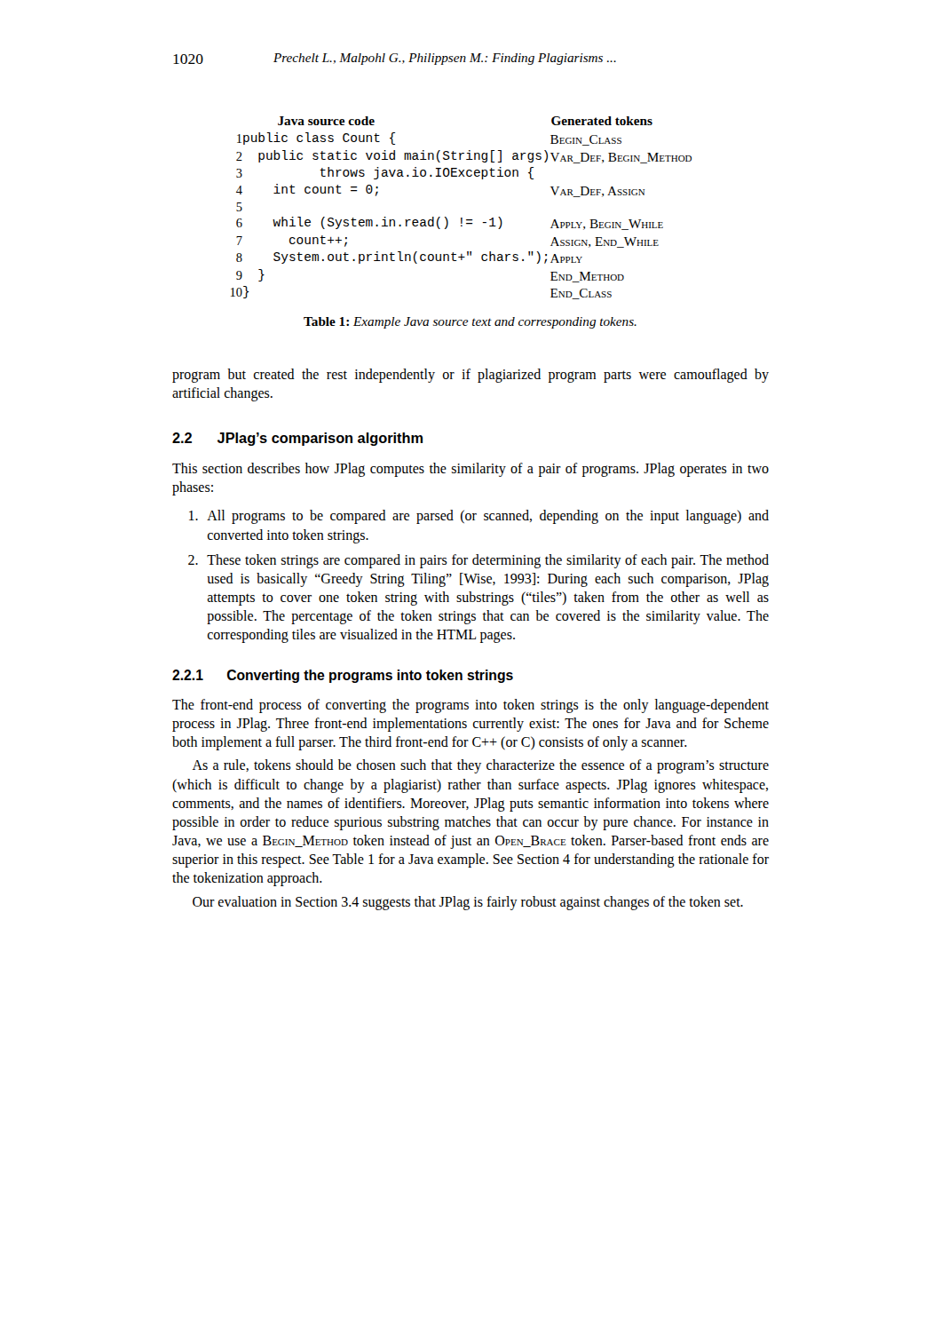1020 Prechelt L., Malpohl G., Philippsen M.: Finding Plagiarisms ...
| | Java source code | Generated tokens |
| --- | --- | --- |
| 1 | public class Count { | Begin_Class |
| 2 | public static void main(String[] args) | Var_Def, Begin_Method |
| 3 | throws java.io.IOException { | |
| 4 | int count = 0; | Var_Def, Assign |
| 5 | | |
| 6 | while (System.in.read() != -1) | Apply, Begin_While |
| 7 | count++; | Assign, End_While |
| 8 | System.out.println(count+" chars."); | Apply |
| 9 | } | End_Method |
| 10 | } | End_Class |
Table 1: Example Java source text and corresponding tokens.
program but created the rest independently or if plagiarized program parts were camouflaged by artificial changes.
2.2 JPlag’s comparison algorithm
This section describes how JPlag computes the similarity of a pair of programs. JPlag operates in two phases:
All programs to be compared are parsed (or scanned, depending on the input language) and converted into token strings.
These token strings are compared in pairs for determining the similarity of each pair. The method used is basically “Greedy String Tiling” [Wise, 1993]: During each such comparison, JPlag attempts to cover one token string with substrings (“tiles”) taken from the other as well as possible. The percentage of the token strings that can be covered is the similarity value. The corresponding tiles are visualized in the HTML pages.
2.2.1 Converting the programs into token strings
The front-end process of converting the programs into token strings is the only language-dependent process in JPlag. Three front-end implementations currently exist: The ones for Java and for Scheme both implement a full parser. The third front-end for C++ (or C) consists of only a scanner.
As a rule, tokens should be chosen such that they characterize the essence of a program’s structure (which is difficult to change by a plagiarist) rather than surface aspects. JPlag ignores whitespace, comments, and the names of identifiers. Moreover, JPlag puts semantic information into tokens where possible in order to reduce spurious substring matches that can occur by pure chance. For instance in Java, we use a Begin_Method token instead of just an Open_Brace token. Parser-based front ends are superior in this respect. See Table 1 for a Java example. See Section 4 for understanding the rationale for the tokenization approach.
Our evaluation in Section 3.4 suggests that JPlag is fairly robust against changes of the token set.